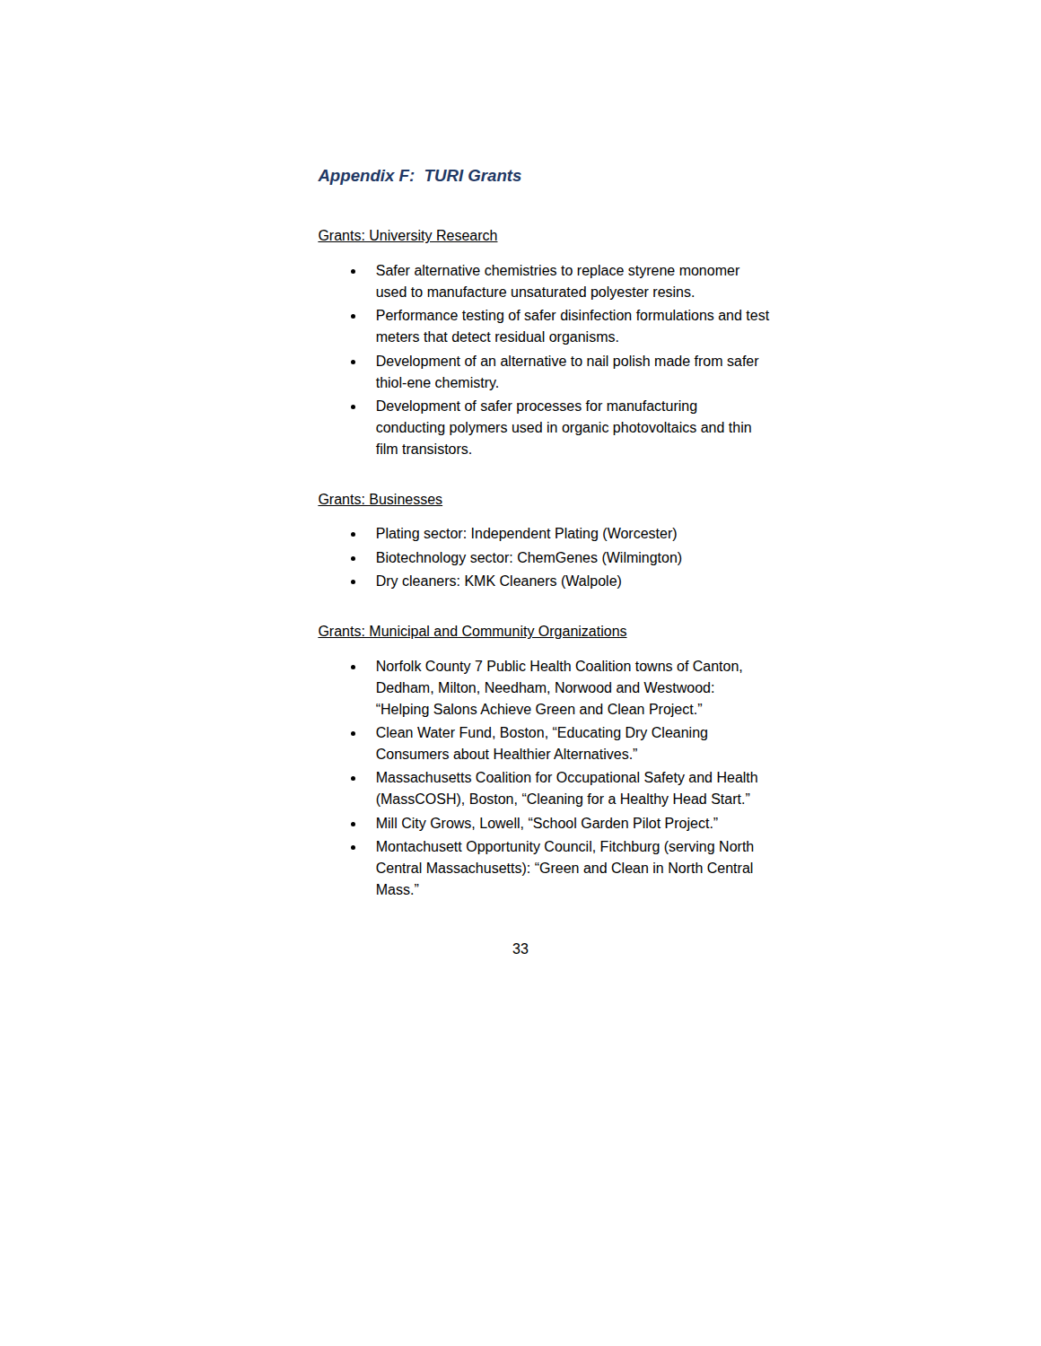Appendix F: TURI Grants
Grants: University Research
Safer alternative chemistries to replace styrene monomer used to manufacture unsaturated polyester resins.
Performance testing of safer disinfection formulations and test meters that detect residual organisms.
Development of an alternative to nail polish made from safer thiol-ene chemistry.
Development of safer processes for manufacturing conducting polymers used in organic photovoltaics and thin film transistors.
Grants: Businesses
Plating sector: Independent Plating (Worcester)
Biotechnology sector: ChemGenes (Wilmington)
Dry cleaners: KMK Cleaners (Walpole)
Grants: Municipal and Community Organizations
Norfolk County 7 Public Health Coalition towns of Canton, Dedham, Milton, Needham, Norwood and Westwood: “Helping Salons Achieve Green and Clean Project.”
Clean Water Fund, Boston, “Educating Dry Cleaning Consumers about Healthier Alternatives.”
Massachusetts Coalition for Occupational Safety and Health (MassCOSH), Boston, “Cleaning for a Healthy Head Start.”
Mill City Grows, Lowell, “School Garden Pilot Project.”
Montachusett Opportunity Council, Fitchburg (serving North Central Massachusetts): “Green and Clean in North Central Mass.”
33